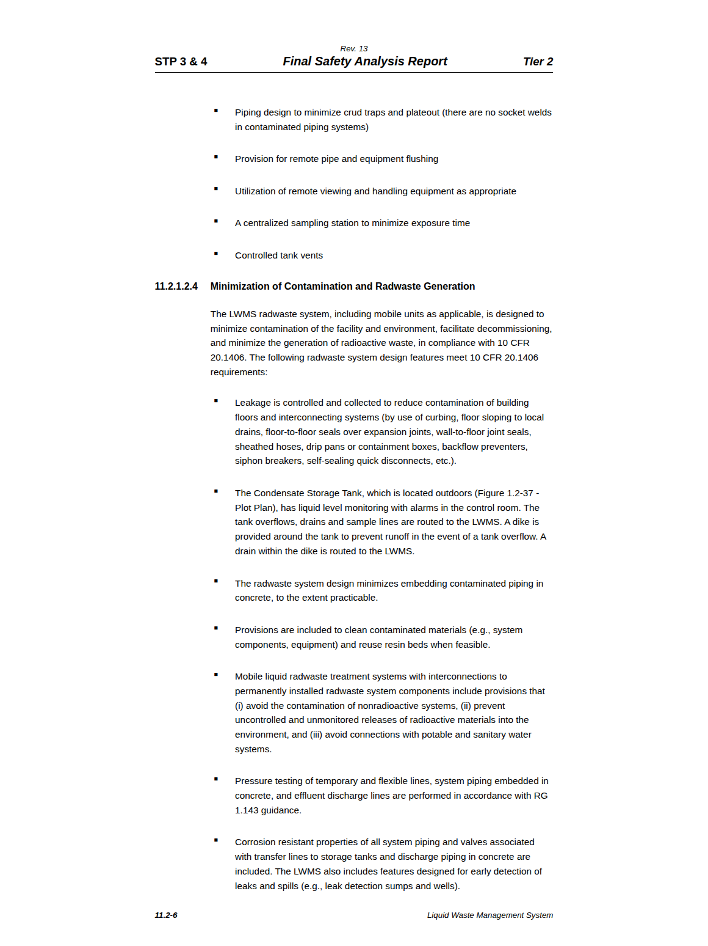Rev. 13
STP 3 & 4
Final Safety Analysis Report
Tier 2
Piping design to minimize crud traps and plateout (there are no socket welds in contaminated piping systems)
Provision for remote pipe and equipment flushing
Utilization of remote viewing and handling equipment as appropriate
A centralized sampling station to minimize exposure time
Controlled tank vents
11.2.1.2.4 Minimization of Contamination and Radwaste Generation
The LWMS radwaste system, including mobile units as applicable, is designed to minimize contamination of the facility and environment, facilitate decommissioning, and minimize the generation of radioactive waste, in compliance with 10 CFR 20.1406. The following radwaste system design features meet 10 CFR 20.1406 requirements:
Leakage is controlled and collected to reduce contamination of building floors and interconnecting systems (by use of curbing, floor sloping to local drains, floor-to-floor seals over expansion joints, wall-to-floor joint seals, sheathed hoses, drip pans or containment boxes, backflow preventers, siphon breakers, self-sealing quick disconnects, etc.).
The Condensate Storage Tank, which is located outdoors (Figure 1.2-37 - Plot Plan), has liquid level monitoring with alarms in the control room. The tank overflows, drains and sample lines are routed to the LWMS. A dike is provided around the tank to prevent runoff in the event of a tank overflow. A drain within the dike is routed to the LWMS.
The radwaste system design minimizes embedding contaminated piping in concrete, to the extent practicable.
Provisions are included to clean contaminated materials (e.g., system components, equipment) and reuse resin beds when feasible.
Mobile liquid radwaste treatment systems with interconnections to permanently installed radwaste system components include provisions that (i) avoid the contamination of nonradioactive systems, (ii) prevent uncontrolled and unmonitored releases of radioactive materials into the environment, and (iii) avoid connections with potable and sanitary water systems.
Pressure testing of temporary and flexible lines, system piping embedded in concrete, and effluent discharge lines are performed in accordance with RG 1.143 guidance.
Corrosion resistant properties of all system piping and valves associated with transfer lines to storage tanks and discharge piping in concrete are included. The LWMS also includes features designed for early detection of leaks and spills (e.g., leak detection sumps and wells).
11.2-6
Liquid Waste Management System